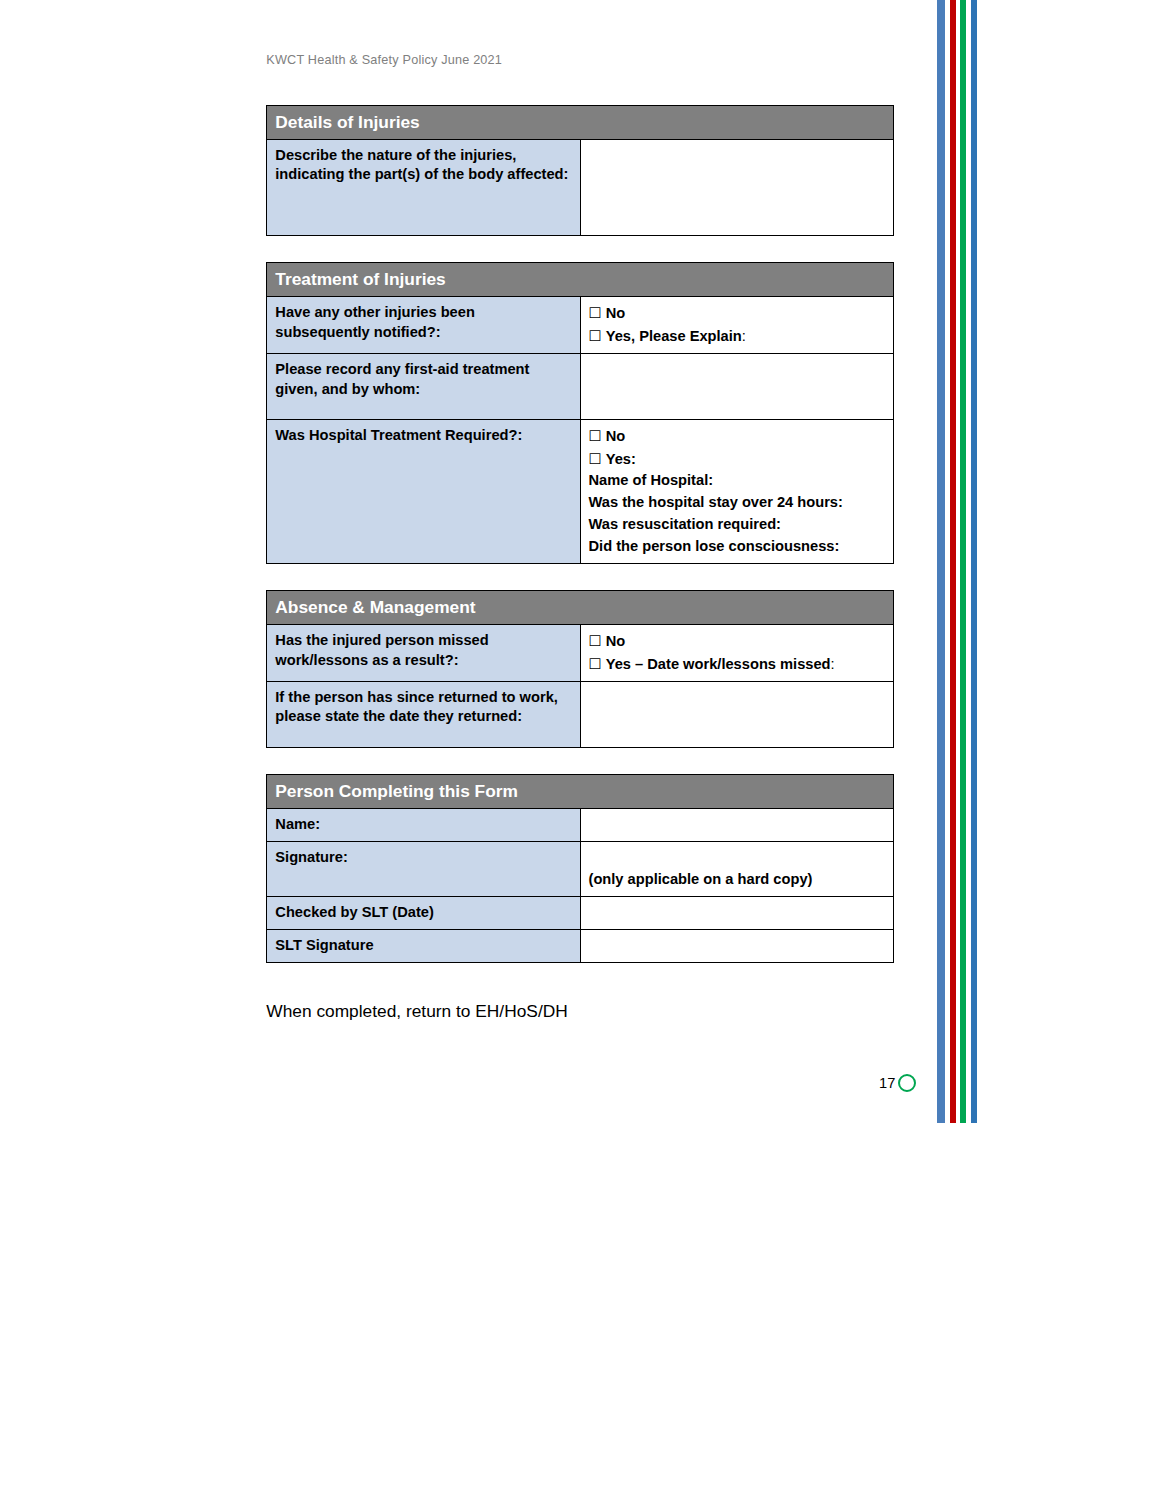KWCT Health & Safety Policy June 2021
| Details of Injuries |
| --- |
| Describe the nature of the injuries, indicating the part(s) of the body affected: | |
| Treatment of Injuries |
| --- |
| Have any other injuries been subsequently notified?: | ☐ No ☐ Yes, Please Explain : |
| Please record any first-aid treatment given, and by whom: | |
| Was Hospital Treatment Required?: | ☐ No ☐ Yes: Name of Hospital: Was the hospital stay over 24 hours: Was resuscitation required: Did the person lose consciousness: |
| Absence & Management |
| --- |
| Has the injured person missed work/lessons as a result?: | ☐ No ☐ Yes – Date work/lessons missed : |
| If the person has since returned to work, please state the date they returned: | |
| Person Completing this Form |
| --- |
| Name: | |
| Signature: | (only applicable on a hard copy) |
| Checked by SLT (Date) | |
| SLT Signature | |
When completed, return to EH/HoS/DH
17